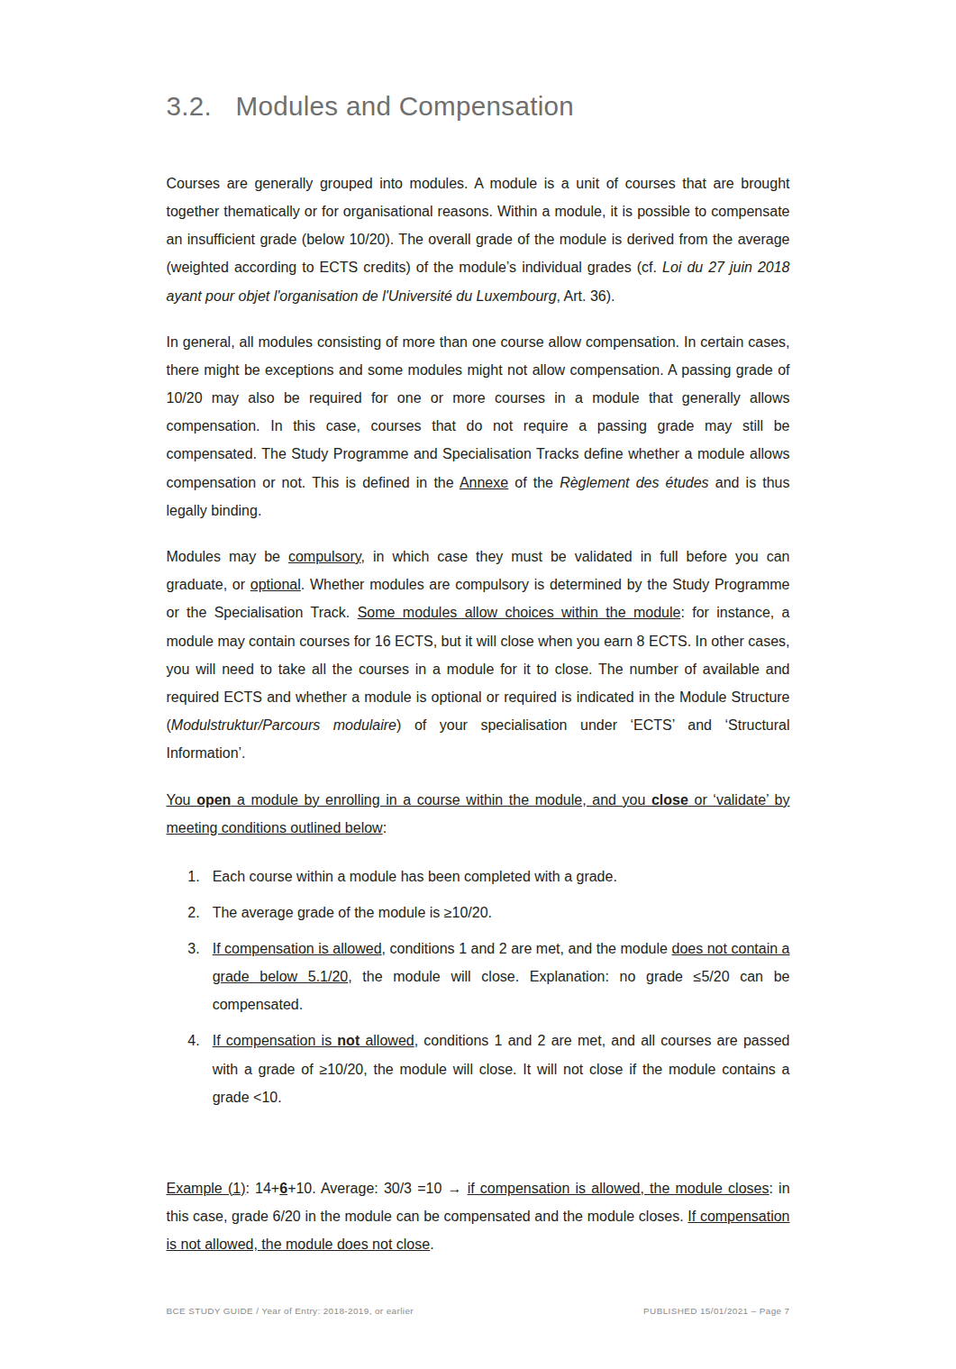3.2. Modules and Compensation
Courses are generally grouped into modules. A module is a unit of courses that are brought together thematically or for organisational reasons. Within a module, it is possible to compensate an insufficient grade (below 10/20). The overall grade of the module is derived from the average (weighted according to ECTS credits) of the module’s individual grades (cf. Loi du 27 juin 2018 ayant pour objet l'organisation de l'Université du Luxembourg, Art. 36).
In general, all modules consisting of more than one course allow compensation. In certain cases, there might be exceptions and some modules might not allow compensation. A passing grade of 10/20 may also be required for one or more courses in a module that generally allows compensation. In this case, courses that do not require a passing grade may still be compensated. The Study Programme and Specialisation Tracks define whether a module allows compensation or not. This is defined in the Annexe of the Règlement des études and is thus legally binding.
Modules may be compulsory, in which case they must be validated in full before you can graduate, or optional. Whether modules are compulsory is determined by the Study Programme or the Specialisation Track. Some modules allow choices within the module: for instance, a module may contain courses for 16 ECTS, but it will close when you earn 8 ECTS. In other cases, you will need to take all the courses in a module for it to close. The number of available and required ECTS and whether a module is optional or required is indicated in the Module Structure (Modulstruktur/Parcours modulaire) of your specialisation under ‘ECTS’ and ‘Structural Information’.
You open a module by enrolling in a course within the module, and you close or ‘validate’ by meeting conditions outlined below:
Each course within a module has been completed with a grade.
The average grade of the module is ≥10/20.
If compensation is allowed, conditions 1 and 2 are met, and the module does not contain a grade below 5.1/20, the module will close. Explanation: no grade ≤5/20 can be compensated.
If compensation is not allowed, conditions 1 and 2 are met, and all courses are passed with a grade of ≥10/20, the module will close. It will not close if the module contains a grade <10.
Example (1): 14+6+10. Average: 30/3 =10 → if compensation is allowed, the module closes: in this case, grade 6/20 in the module can be compensated and the module closes. If compensation is not allowed, the module does not close.
BCE STUDY GUIDE / Year of Entry: 2018-2019, or earlier PUBLISHED 15/01/2021 – Page 7